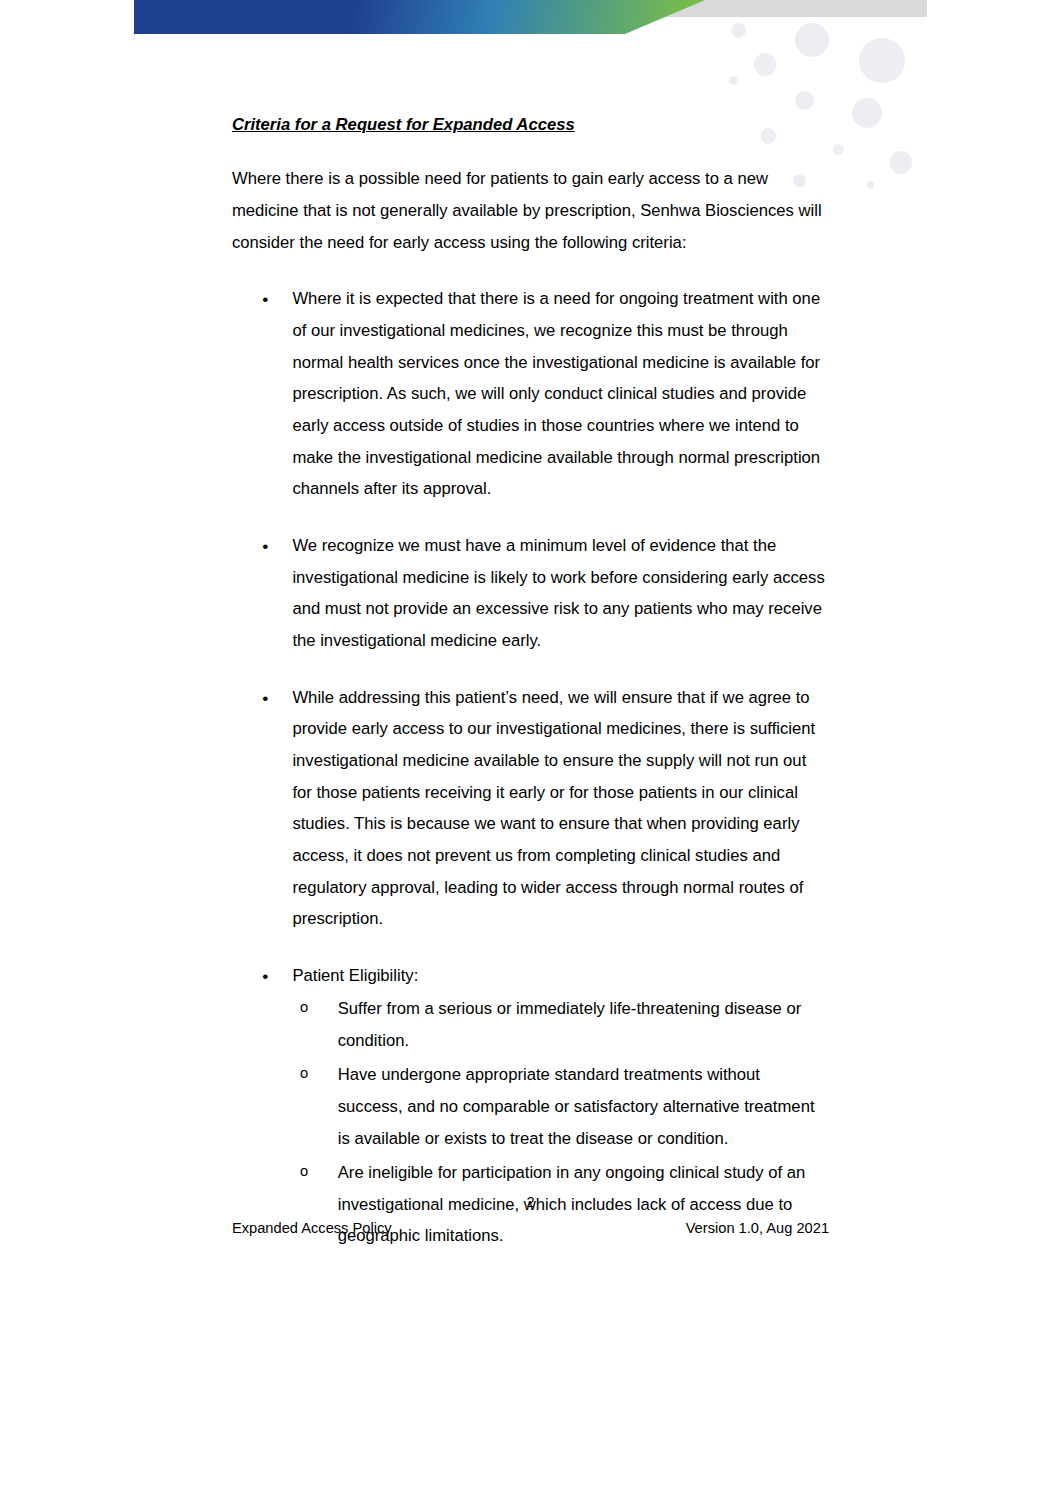Criteria for a Request for Expanded Access
Where there is a possible need for patients to gain early access to a new medicine that is not generally available by prescription, Senhwa Biosciences will consider the need for early access using the following criteria:
Where it is expected that there is a need for ongoing treatment with one of our investigational medicines, we recognize this must be through normal health services once the investigational medicine is available for prescription. As such, we will only conduct clinical studies and provide early access outside of studies in those countries where we intend to make the investigational medicine available through normal prescription channels after its approval.
We recognize we must have a minimum level of evidence that the investigational medicine is likely to work before considering early access and must not provide an excessive risk to any patients who may receive the investigational medicine early.
While addressing this patient’s need, we will ensure that if we agree to provide early access to our investigational medicines, there is sufficient investigational medicine available to ensure the supply will not run out for those patients receiving it early or for those patients in our clinical studies. This is because we want to ensure that when providing early access, it does not prevent us from completing clinical studies and regulatory approval, leading to wider access through normal routes of prescription.
Patient Eligibility:
Suffer from a serious or immediately life-threatening disease or condition.
Have undergone appropriate standard treatments without success, and no comparable or satisfactory alternative treatment is available or exists to treat the disease or condition.
Are ineligible for participation in any ongoing clinical study of an investigational medicine, which includes lack of access due to geographic limitations.
2
Expanded Access Policy
Version 1.0, Aug 2021